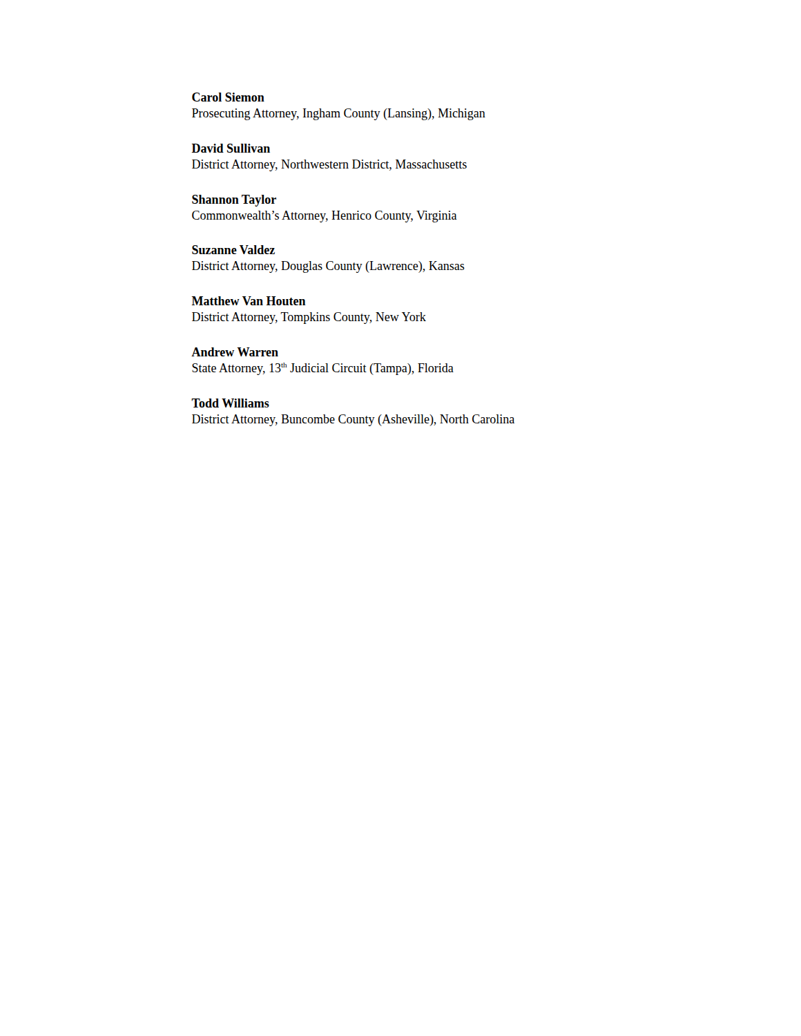Carol Siemon
Prosecuting Attorney, Ingham County (Lansing), Michigan
David Sullivan
District Attorney, Northwestern District, Massachusetts
Shannon Taylor
Commonwealth’s Attorney, Henrico County, Virginia
Suzanne Valdez
District Attorney, Douglas County (Lawrence), Kansas
Matthew Van Houten
District Attorney, Tompkins County, New York
Andrew Warren
State Attorney, 13th Judicial Circuit (Tampa), Florida
Todd Williams
District Attorney, Buncombe County (Asheville), North Carolina